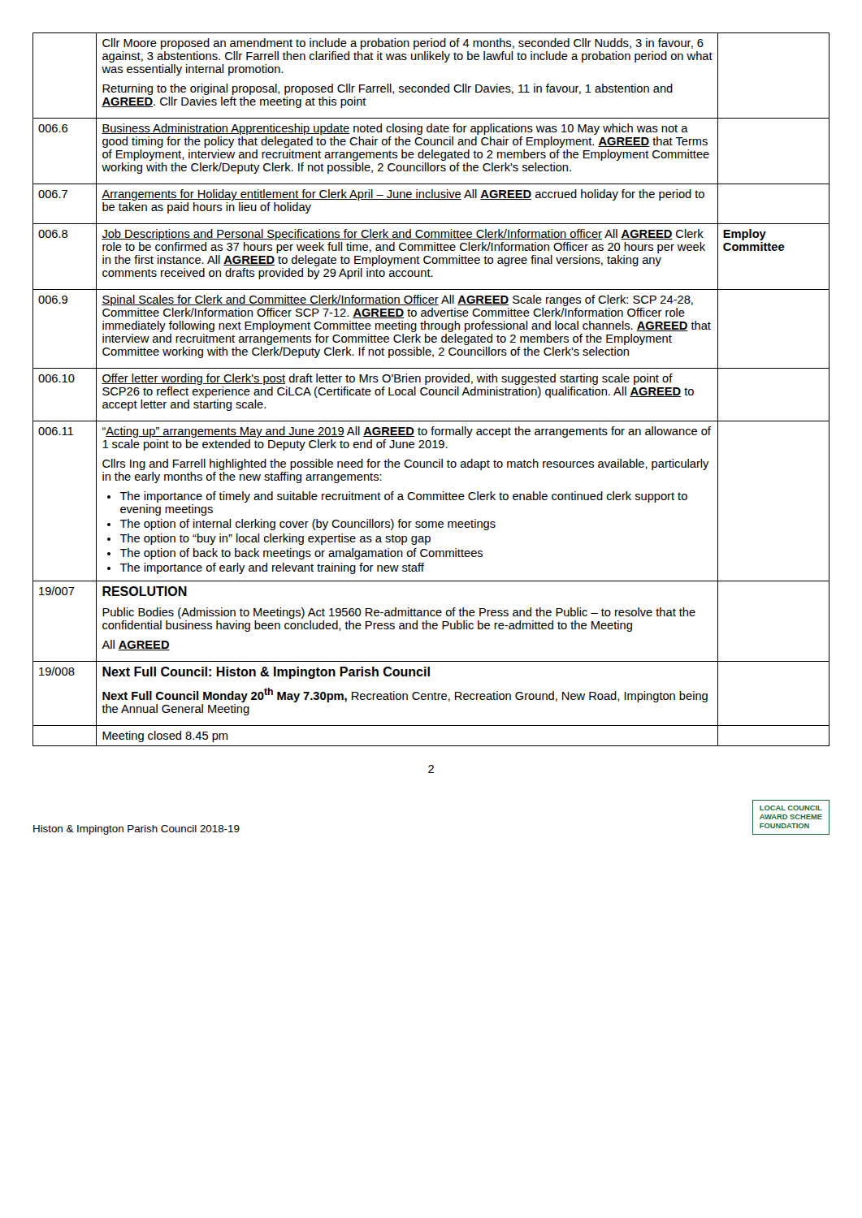| | Cllr Moore proposed an amendment to include a probation period of 4 months, seconded Cllr Nudds, 3 in favour, 6 against, 3 abstentions. Cllr Farrell then clarified that it was unlikely to be lawful to include a probation period on what was essentially internal promotion. Returning to the original proposal, proposed Cllr Farrell, seconded Cllr Davies, 11 in favour, 1 abstention and AGREED . Cllr Davies left the meeting at this point | |
| 006.6 | Business Administration Apprenticeship update noted closing date for applications was 10 May which was not a good timing for the policy that delegated to the Chair of the Council and Chair of Employment. AGREED that Terms of Employment, interview and recruitment arrangements be delegated to 2 members of the Employment Committee working with the Clerk/Deputy Clerk. If not possible, 2 Councillors of the Clerk's selection. | |
| 006.7 | Arrangements for Holiday entitlement for Clerk April – June inclusive All AGREED accrued holiday for the period to be taken as paid hours in lieu of holiday | |
| 006.8 | Job Descriptions and Personal Specifications for Clerk and Committee Clerk/Information officer All AGREED Clerk role to be confirmed as 37 hours per week full time, and Committee Clerk/Information Officer as 20 hours per week in the first instance. All AGREED to delegate to Employment Committee to agree final versions, taking any comments received on drafts provided by 29 April into account. | Employ Committee |
| 006.9 | Spinal Scales for Clerk and Committee Clerk/Information Officer All AGREED Scale ranges of Clerk: SCP 24-28, Committee Clerk/Information Officer SCP 7-12. AGREED to advertise Committee Clerk/Information Officer role immediately following next Employment Committee meeting through professional and local channels. AGREED that interview and recruitment arrangements for Committee Clerk be delegated to 2 members of the Employment Committee working with the Clerk/Deputy Clerk. If not possible, 2 Councillors of the Clerk's selection | |
| 006.10 | Offer letter wording for Clerk's post draft letter to Mrs O'Brien provided, with suggested starting scale point of SCP26 to reflect experience and CiLCA (Certificate of Local Council Administration) qualification. All AGREED to accept letter and starting scale. | |
| 006.11 | “ Acting up” arrangements May and June 2019 All AGREED to formally accept the arrangements for an allowance of 1 scale point to be extended to Deputy Clerk to end of June 2019. Cllrs Ing and Farrell highlighted the possible need for the Council to adapt to match resources available, particularly in the early months of the new staffing arrangements: The importance of timely and suitable recruitment of a Committee Clerk to enable continued clerk support to evening meetings The option of internal clerking cover (by Councillors) for some meetings The option to “buy in” local clerking expertise as a stop gap The option of back to back meetings or amalgamation of Committees The importance of early and relevant training for new staff | |
| 19/007 | RESOLUTION Public Bodies (Admission to Meetings) Act 19560 Re-admittance of the Press and the Public – to resolve that the confidential business having been concluded, the Press and the Public be re-admitted to the Meeting All AGREED | |
| 19/008 | Next Full Council: Histon & Impington Parish Council Next Full Council Monday 20 th May 7.30pm, Recreation Centre, Recreation Ground, New Road, Impington being the Annual General Meeting | |
| | Meeting closed 8.45 pm | |
2
Histon & Impington Parish Council 2018-19
LOCAL COUNCIL AWARD SCHEME FOUNDATION